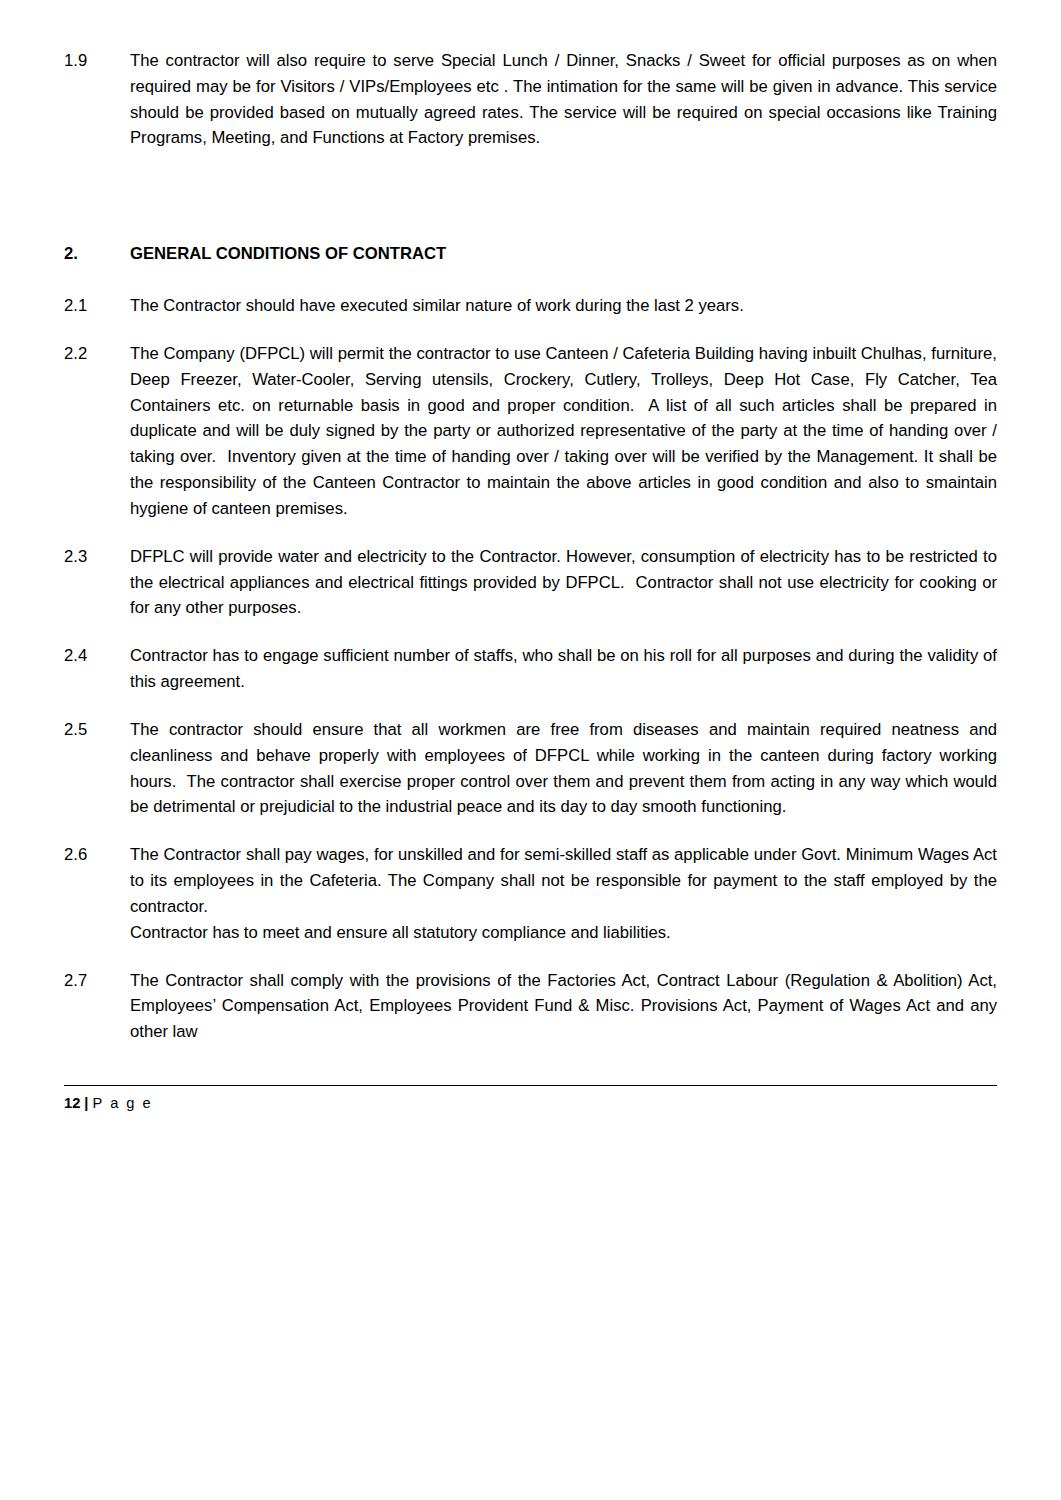1.9
The contractor will also require to serve Special Lunch / Dinner, Snacks / Sweet for official purposes as on when required may be for Visitors / VIPs/Employees etc . The intimation for the same will be given in advance. This service should be provided based on mutually agreed rates. The service will be required on special occasions like Training Programs, Meeting, and Functions at Factory premises.
2. GENERAL CONDITIONS OF CONTRACT
2.1
The Contractor should have executed similar nature of work during the last 2 years.
2.2
The Company (DFPCL) will permit the contractor to use Canteen / Cafeteria Building having inbuilt Chulhas, furniture, Deep Freezer, Water-Cooler, Serving utensils, Crockery, Cutlery, Trolleys, Deep Hot Case, Fly Catcher, Tea Containers etc. on returnable basis in good and proper condition. A list of all such articles shall be prepared in duplicate and will be duly signed by the party or authorized representative of the party at the time of handing over / taking over. Inventory given at the time of handing over / taking over will be verified by the Management. It shall be the responsibility of the Canteen Contractor to maintain the above articles in good condition and also to smaintain hygiene of canteen premises.
2.3
DFPLC will provide water and electricity to the Contractor. However, consumption of electricity has to be restricted to the electrical appliances and electrical fittings provided by DFPCL. Contractor shall not use electricity for cooking or for any other purposes.
2.4
Contractor has to engage sufficient number of staffs, who shall be on his roll for all purposes and during the validity of this agreement.
2.5
The contractor should ensure that all workmen are free from diseases and maintain required neatness and cleanliness and behave properly with employees of DFPCL while working in the canteen during factory working hours. The contractor shall exercise proper control over them and prevent them from acting in any way which would be detrimental or prejudicial to the industrial peace and its day to day smooth functioning.
2.6
The Contractor shall pay wages, for unskilled and for semi-skilled staff as applicable under Govt. Minimum Wages Act to its employees in the Cafeteria. The Company shall not be responsible for payment to the staff employed by the contractor.
Contractor has to meet and ensure all statutory compliance and liabilities.
2.7
The Contractor shall comply with the provisions of the Factories Act, Contract Labour (Regulation & Abolition) Act, Employees’ Compensation Act, Employees Provident Fund & Misc. Provisions Act, Payment of Wages Act and any other law
12 | P a g e